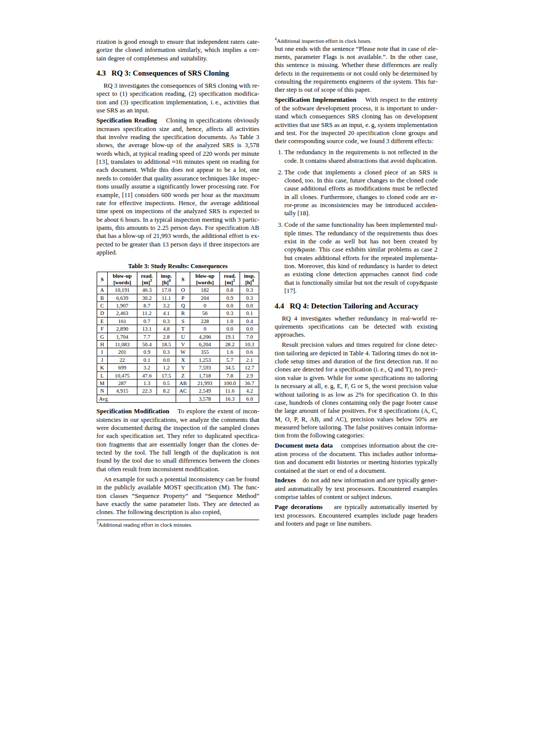rization is good enough to ensure that independent raters categorize the cloned information similarly, which implies a certain degree of completeness and suitability.
4.3 RQ 3: Consequences of SRS Cloning
RQ 3 investigates the consequences of SRS cloning with respect to (1) specification reading, (2) specification modification and (3) specification implementation, i. e., activities that use SRS as an input.
Specification Reading Cloning in specifications obviously increases specification size and, hence, affects all activities that involve reading the specification documents. As Table 3 shows, the average blow-up of the analyzed SRS is 3,578 words which, at typical reading speed of 220 words per minute [13], translates to additional ≈16 minutes spent on reading for each document. While this does not appear to be a lot, one needs to consider that quality assurance techniques like inspections usually assume a significantly lower processing rate. For example, [11] considers 600 words per hour as the maximum rate for effective inspections. Hence, the average additional time spent on inspections of the analyzed SRS is expected to be about 6 hours. In a typical inspection meeting with 3 participants, this amounts to 2.25 person days. For specification AB that has a blow-up of 21,993 words, the additional effort is expected to be greater than 13 person days if three inspectors are applied.
Table 3: Study Results: Consequences
| S | blow-up [words] | read. [m] 3 | insp. [h] 4 | S | blow-up [words] | read. [m] 3 | insp. [h] 4 |
| --- | --- | --- | --- | --- | --- | --- | --- |
| A | 10,191 | 46.3 | 17.0 | O | 182 | 0.8 | 0.3 |
| B | 6,639 | 30.2 | 11.1 | P | 204 | 0.9 | 0.3 |
| C | 1,907 | 8.7 | 3.2 | Q | 0 | 0.0 | 0.0 |
| D | 2,463 | 11.2 | 4.1 | R | 56 | 0.3 | 0.1 |
| E | 161 | 0.7 | 0.3 | S | 228 | 1.0 | 0.4 |
| F | 2,890 | 13.1 | 4.8 | T | 0 | 0.0 | 0.0 |
| G | 1,704 | 7.7 | 2.8 | U | 4,206 | 19.1 | 7.0 |
| H | 11,083 | 50.4 | 18.5 | V | 6,204 | 28.2 | 10.3 |
| I | 201 | 0.9 | 0.3 | W | 355 | 1.6 | 0.6 |
| J | 22 | 0.1 | 0.0 | X | 1,253 | 5.7 | 2.1 |
| K | 699 | 3.2 | 1.2 | Y | 7,593 | 34.5 | 12.7 |
| L | 10,475 | 47.6 | 17.5 | Z | 1,718 | 7.8 | 2.9 |
| M | 287 | 1.3 | 0.5 | AB | 21,993 | 100.0 | 36.7 |
| N | 4,915 | 22.3 | 8.2 | AC | 2,549 | 11.6 | 4.2 |
| Avg | | 3,578 | 16.3 | 6.0 |
Specification Modification To explore the extent of inconsistencies in our specifications, we analyze the comments that were documented during the inspection of the sampled clones for each specification set. They refer to duplicated specification fragments that are essentially longer than the clones detected by the tool. The full length of the duplication is not found by the tool due to small differences between the clones that often result from inconsistent modification.
An example for such a potential inconsistency can be found in the publicly available MOST specification (M). The function classes “Sequence Property” and “Sequence Method” have exactly the same parameter lists. They are detected as clones. The following description is also copied,
3Additional reading effort in clock minutes.
4Additional inspection effort in clock hours.
but one ends with the sentence “Please note that in case of elements, parameter Flags is not available.”. In the other case, this sentence is missing. Whether these differences are really defects in the requirements or not could only be determined by consulting the requirements engineers of the system. This further step is out of scope of this paper.
Specification Implementation With respect to the entirety of the software development process, it is important to understand which consequences SRS cloning has on development activities that use SRS as an input, e. g, system implementation and test. For the inspected 20 specification clone groups and their corresponding source code, we found 3 different effects:
The redundancy in the requirements is not reflected in the code. It contains shared abstractions that avoid duplication.
The code that implements a cloned piece of an SRS is cloned, too. In this case, future changes to the cloned code cause additional efforts as modifications must be reflected in all clones. Furthermore, changes to cloned code are error-prone as inconsistencies may be introduced accidentally [18].
Code of the same functionality has been implemented multiple times. The redundancy of the requirements thus does exist in the code as well but has not been created by copy&paste. This case exhibits similar problems as case 2 but creates additional efforts for the repeated implementation. Moreover, this kind of redundancy is harder to detect as existing clone detection approaches cannot find code that is functionally similar but not the result of copy&paste [17].
4.4 RQ 4: Detection Tailoring and Accuracy
RQ 4 investigates whether redundancy in real-world requirements specifications can be detected with existing approaches.
Result precision values and times required for clone detection tailoring are depicted in Table 4. Tailoring times do not include setup times and duration of the first detection run. If no clones are detected for a specification (i. e., Q and T), no precision value is given. While for some specifications no tailoring is necessary at all, e. g, E, F, G or S, the worst precision value without tailoring is as low as 2% for specification O. In this case, hundreds of clones containing only the page footer cause the large amount of false positives. For 8 specifications (A, C, M, O, P, R, AB, and AC), precision values below 50% are measured before tailoring. The false positives contain information from the following categories:
Document meta data comprises information about the creation process of the document. This includes author information and document edit histories or meeting histories typically contained at the start or end of a document.
Indexes do not add new information and are typically generated automatically by text processors. Encountered examples comprise tables of content or subject indexes.
Page decorations are typically automatically inserted by text processors. Encountered examples include page headers and footers and page or line numbers.